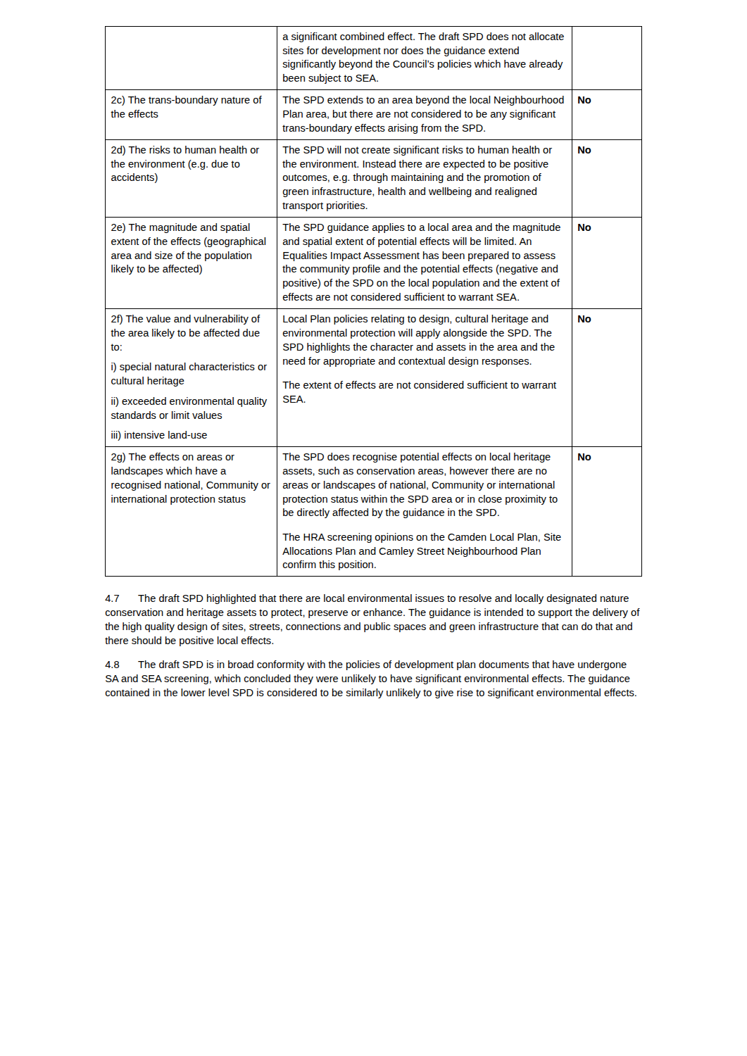| | a significant combined effect. The draft SPD does not allocate sites for development nor does the guidance extend significantly beyond the Council’s policies which have already been subject to SEA. | |
| 2c) The trans-boundary nature of the effects | The SPD extends to an area beyond the local Neighbourhood Plan area, but there are not considered to be any significant trans-boundary effects arising from the SPD. | No |
| 2d) The risks to human health or the environment (e.g. due to accidents) | The SPD will not create significant risks to human health or the environment. Instead there are expected to be positive outcomes, e.g. through maintaining and the promotion of green infrastructure, health and wellbeing and realigned transport priorities. | No |
| 2e) The magnitude and spatial extent of the effects (geographical area and size of the population likely to be affected) | The SPD guidance applies to a local area and the magnitude and spatial extent of potential effects will be limited. An Equalities Impact Assessment has been prepared to assess the community profile and the potential effects (negative and positive) of the SPD on the local population and the extent of effects are not considered sufficient to warrant SEA. | No |
| 2f) The value and vulnerability of the area likely to be affected due to: i) special natural characteristics or cultural heritage ii) exceeded environmental quality standards or limit values iii) intensive land-use | Local Plan policies relating to design, cultural heritage and environmental protection will apply alongside the SPD. The SPD highlights the character and assets in the area and the need for appropriate and contextual design responses. The extent of effects are not considered sufficient to warrant SEA. | No |
| 2g) The effects on areas or landscapes which have a recognised national, Community or international protection status | The SPD does recognise potential effects on local heritage assets, such as conservation areas, however there are no areas or landscapes of national, Community or international protection status within the SPD area or in close proximity to be directly affected by the guidance in the SPD. The HRA screening opinions on the Camden Local Plan, Site Allocations Plan and Camley Street Neighbourhood Plan confirm this position. | No |
4.7 The draft SPD highlighted that there are local environmental issues to resolve and locally designated nature conservation and heritage assets to protect, preserve or enhance. The guidance is intended to support the delivery of the high quality design of sites, streets, connections and public spaces and green infrastructure that can do that and there should be positive local effects.
4.8 The draft SPD is in broad conformity with the policies of development plan documents that have undergone SA and SEA screening, which concluded they were unlikely to have significant environmental effects. The guidance contained in the lower level SPD is considered to be similarly unlikely to give rise to significant environmental effects.